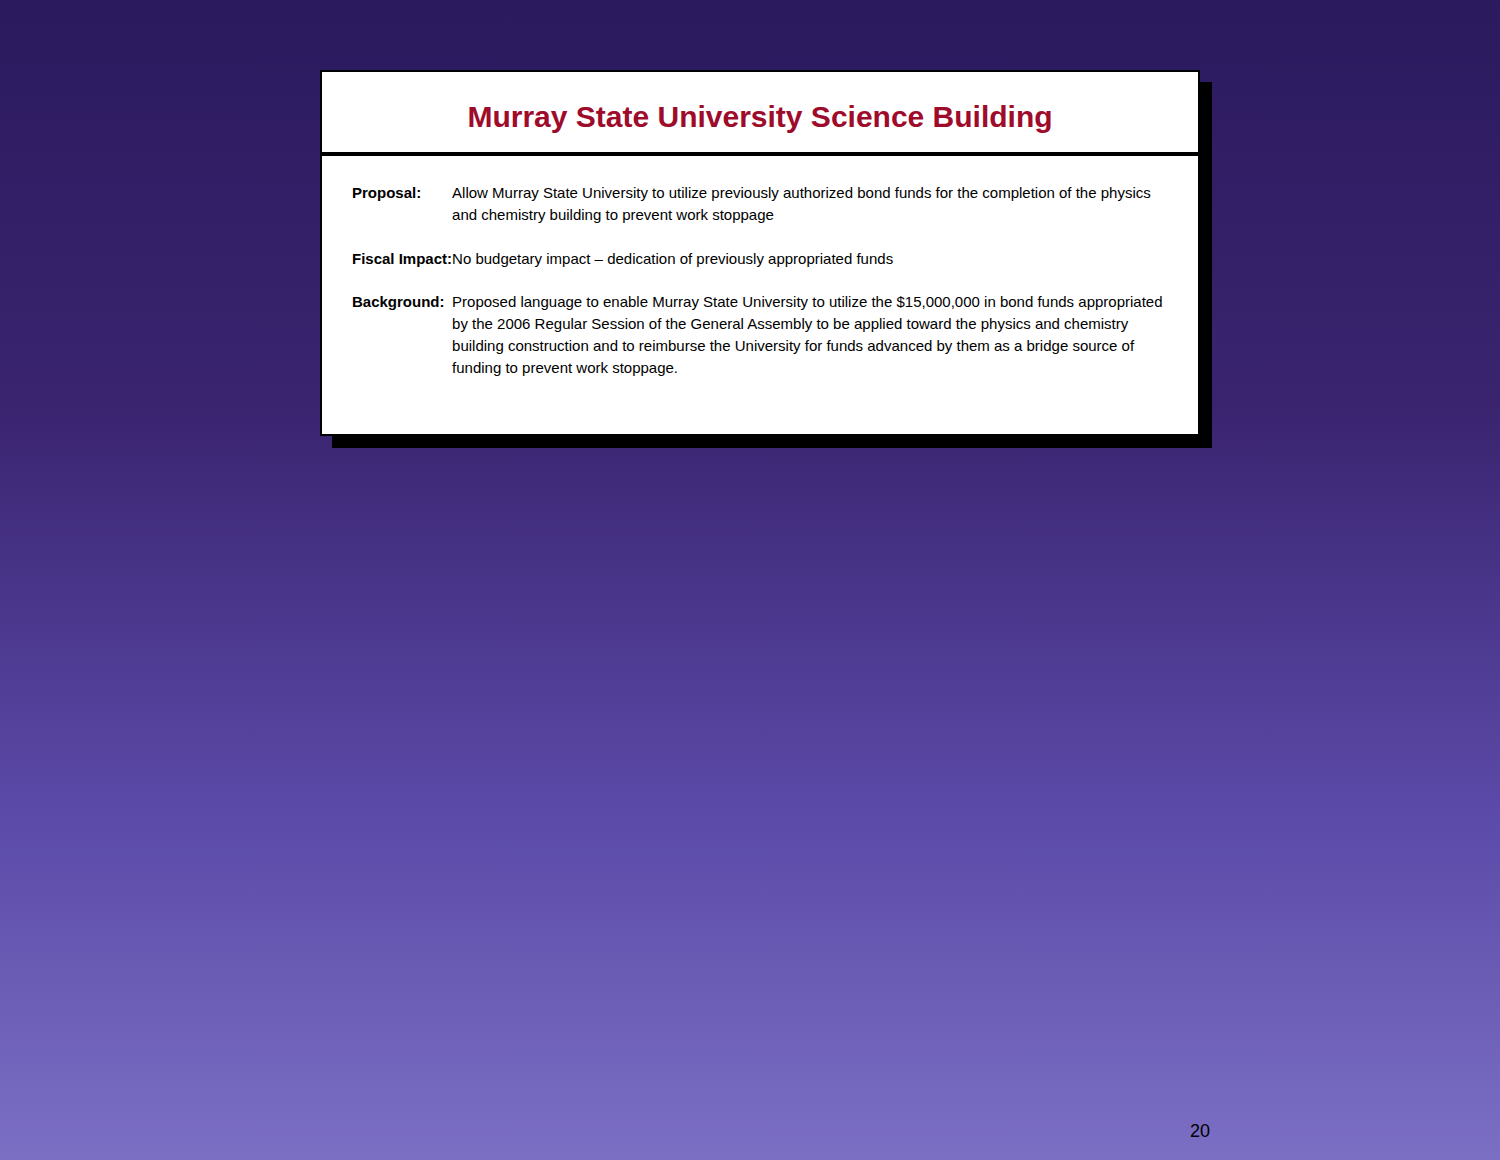Murray State University Science Building
| Proposal: | Allow Murray State University to utilize previously authorized bond funds for the completion of the physics and chemistry building to prevent work stoppage |
| Fiscal Impact: | No budgetary impact – dedication of previously appropriated funds |
| Background: | Proposed language to enable Murray State University to utilize the $15,000,000 in bond funds appropriated by the 2006 Regular Session of the General Assembly to be applied toward the physics and chemistry building construction and to reimburse the University for funds advanced by them as a bridge source of funding to prevent work stoppage. |
20